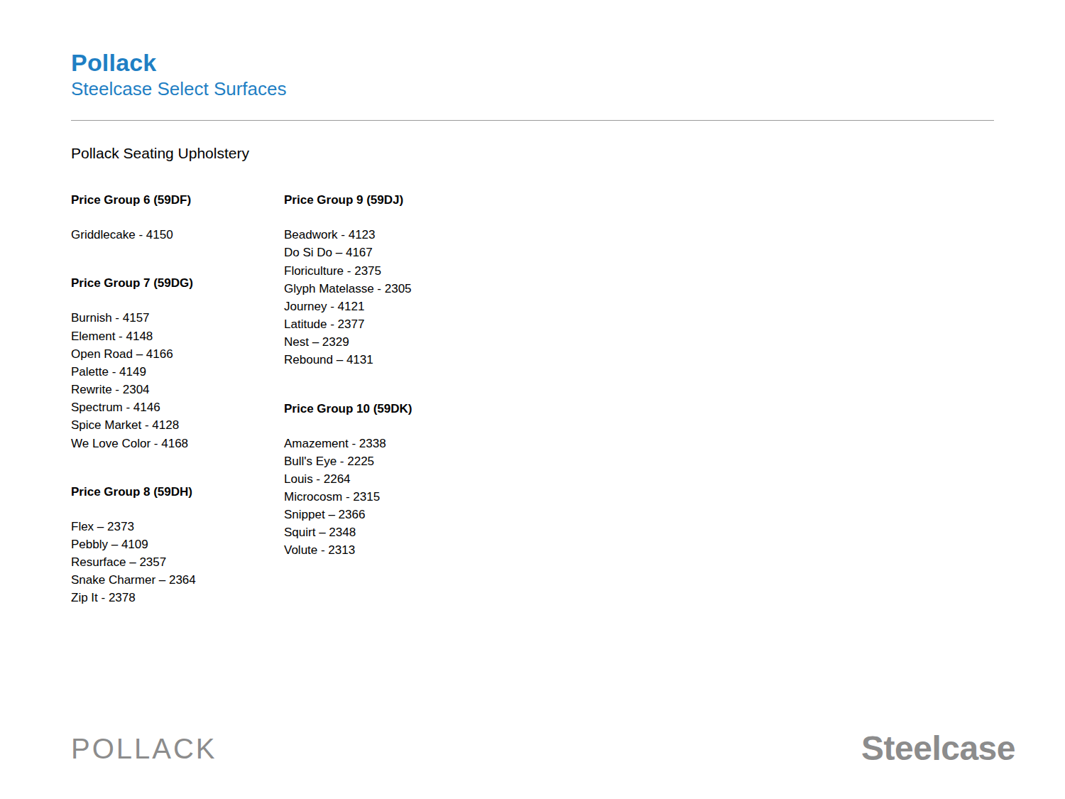Pollack
Steelcase Select Surfaces
Pollack Seating Upholstery
Price Group 6 (59DF)
Griddlecake - 4150
Price Group 7 (59DG)
Burnish - 4157
Element - 4148
Open Road – 4166
Palette - 4149
Rewrite - 2304
Spectrum - 4146
Spice Market - 4128
We Love Color - 4168
Price Group 8 (59DH)
Flex – 2373
Pebbly – 4109
Resurface – 2357
Snake Charmer – 2364
Zip It - 2378
Price Group 9 (59DJ)
Beadwork - 4123
Do Si Do – 4167
Floriculture - 2375
Glyph Matelasse - 2305
Journey - 4121
Latitude - 2377
Nest – 2329
Rebound – 4131
Price Group 10 (59DK)
Amazement - 2338
Bull's Eye - 2225
Louis - 2264
Microcosm - 2315
Snippet – 2366
Squirt – 2348
Volute - 2313
POLLACK
Steelcase